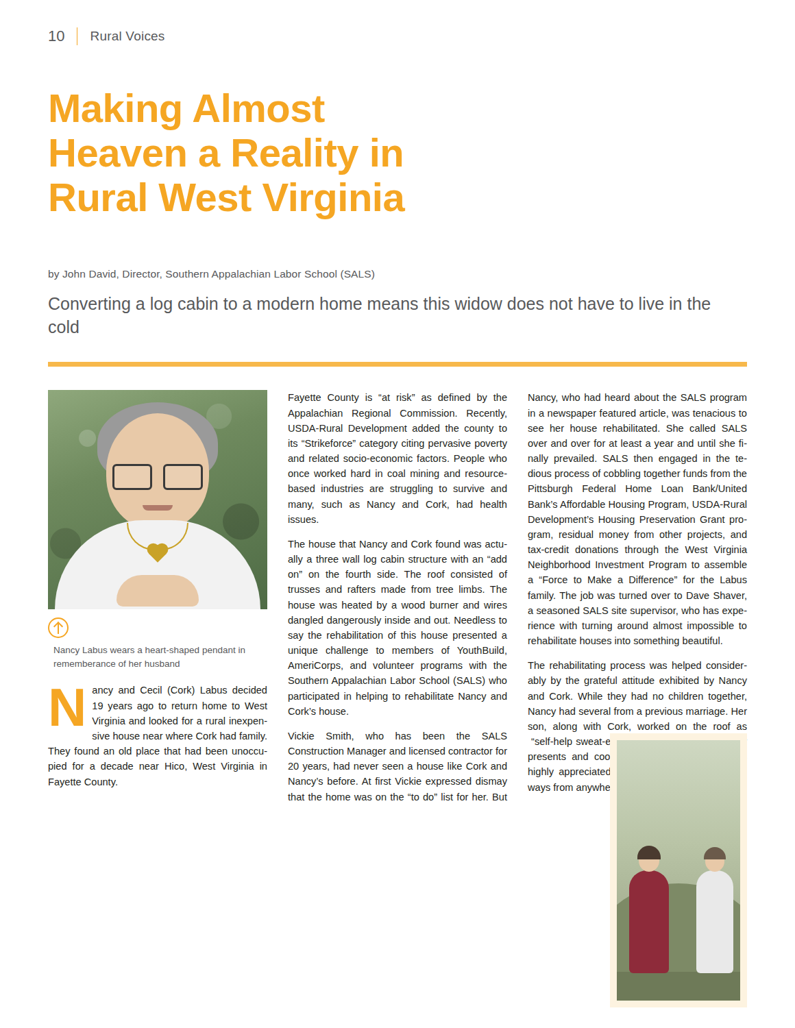10 Rural Voices
Making Almost
Heaven a Reality in
Rural West Virginia
by John David, Director, Southern Appalachian Labor School (SALS)
Converting a log cabin to a modern home means this widow does not have to live in the cold
Nancy Labus wears a heart-shaped pendant in rememberance of her husband
Nancy and Cecil (Cork) Labus decided 19 years ago to return home to West Virginia and looked for a rural inexpensive house near where Cork had family. They found an old place that had been unoccupied for a decade near Hico, West Virginia in Fayette County.
Fayette County is “at risk” as defined by the Appalachian Regional Commission. Recently, USDA-Rural Development added the county to its “Strikeforce” category citing pervasive poverty and related socio-economic factors. People who once worked hard in coal mining and resource-based industries are struggling to survive and many, such as Nancy and Cork, had health issues.
The house that Nancy and Cork found was actually a three wall log cabin structure with an “add on” on the fourth side. The roof consisted of trusses and rafters made from tree limbs. The house was heated by a wood burner and wires dangled dangerously inside and out. Needless to say the rehabilitation of this house presented a unique challenge to members of YouthBuild, AmeriCorps, and volunteer programs with the Southern Appalachian Labor School (SALS) who participated in helping to rehabilitate Nancy and Cork’s house.
Vickie Smith, who has been the SALS Construction Manager and licensed contractor for 20 years, had never seen a house like Cork and Nancy’s before. At first Vickie expressed dismay that the home was on the “to do” list for her. But Nancy, who had heard about the SALS program in a newspaper featured article, was tenacious to see her house rehabilitated. She called SALS over and over for at least a year and until she finally prevailed. SALS then engaged in the tedious process of cobbling together funds from the Pittsburgh Federal Home Loan Bank/United Bank’s Affordable Housing Program, USDA-Rural Development’s Housing Preservation Grant program, residual money from other projects, and tax-credit donations through the West Virginia Neighborhood Investment Program to assemble a “Force to Make a Difference” for the Labus family. The job was turned over to Dave Shaver, a seasoned SALS site supervisor, who has experience with turning around almost impossible to rehabilitate houses into something beautiful.
The rehabilitating process was helped considerably by the grateful attitude exhibited by Nancy and Cork. While they had no children together, Nancy had several from a previous marriage. Her son, along with Cork, worked on the roof as “self-help sweat-equity”. Nancy provided holiday presents and cooked for the crew, which was highly appreciated since the house was a long ways from anywhere. Crew